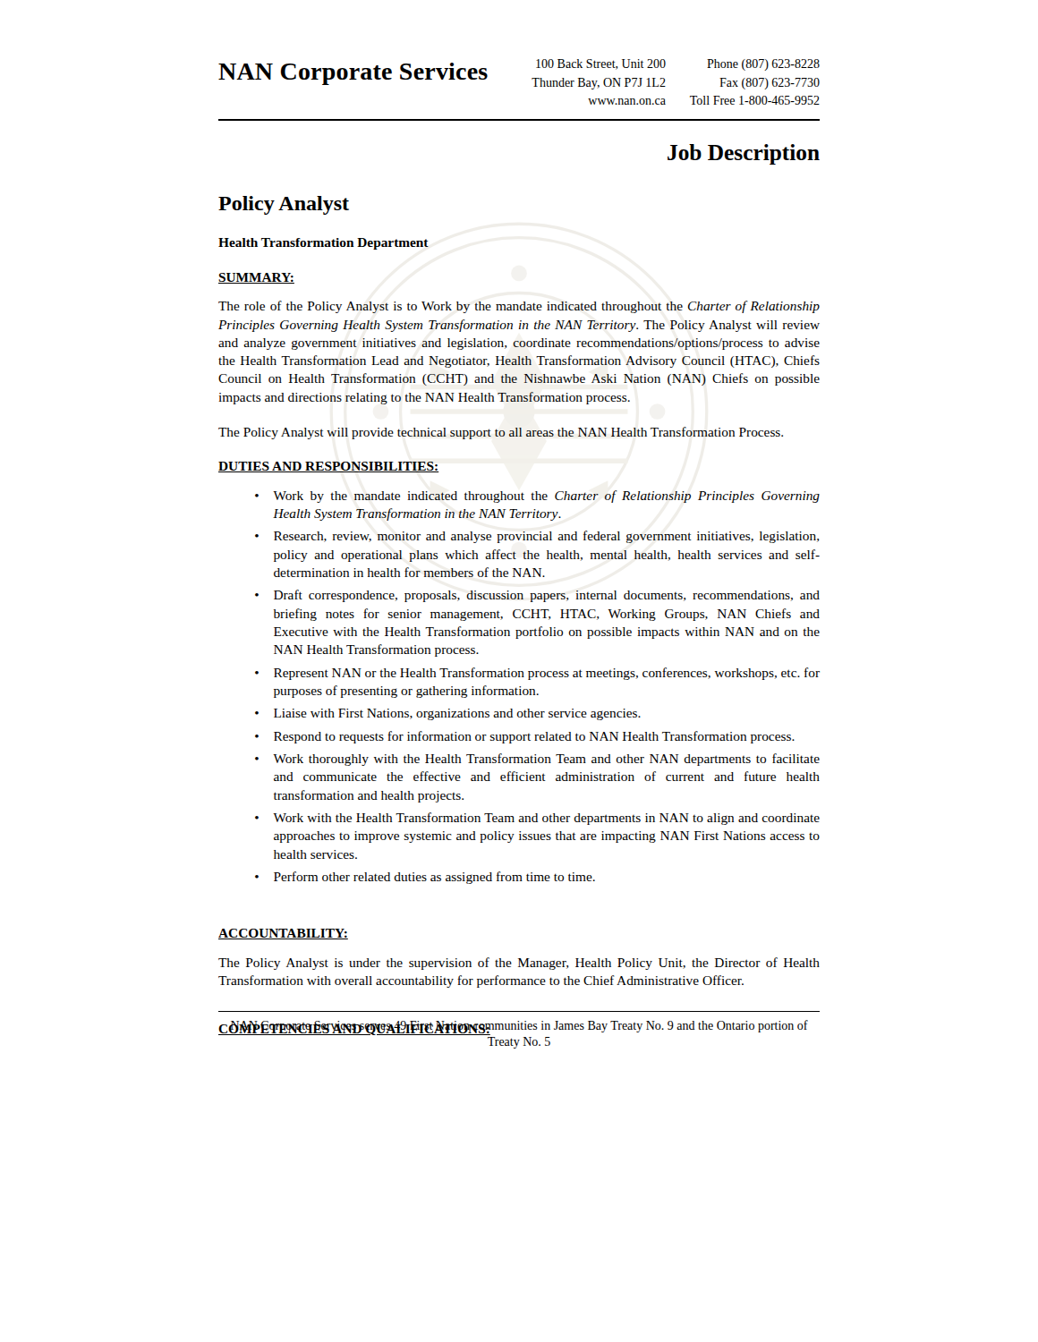NAN Corporate Services
100 Back Street, Unit 200
Thunder Bay, ON P7J 1L2
www.nan.on.ca
Phone (807) 623-8228
Fax (807) 623-7730
Toll Free 1-800-465-9952
Job Description
Policy Analyst
Health Transformation Department
SUMMARY:
The role of the Policy Analyst is to Work by the mandate indicated throughout the Charter of Relationship Principles Governing Health System Transformation in the NAN Territory. The Policy Analyst will review and analyze government initiatives and legislation, coordinate recommendations/options/process to advise the Health Transformation Lead and Negotiator, Health Transformation Advisory Council (HTAC), Chiefs Council on Health Transformation (CCHT) and the Nishnawbe Aski Nation (NAN) Chiefs on possible impacts and directions relating to the NAN Health Transformation process.
The Policy Analyst will provide technical support to all areas the NAN Health Transformation Process.
DUTIES AND RESPONSIBILITIES:
Work by the mandate indicated throughout the Charter of Relationship Principles Governing Health System Transformation in the NAN Territory.
Research, review, monitor and analyse provincial and federal government initiatives, legislation, policy and operational plans which affect the health, mental health, health services and self-determination in health for members of the NAN.
Draft correspondence, proposals, discussion papers, internal documents, recommendations, and briefing notes for senior management, CCHT, HTAC, Working Groups, NAN Chiefs and Executive with the Health Transformation portfolio on possible impacts within NAN and on the NAN Health Transformation process.
Represent NAN or the Health Transformation process at meetings, conferences, workshops, etc. for purposes of presenting or gathering information.
Liaise with First Nations, organizations and other service agencies.
Respond to requests for information or support related to NAN Health Transformation process.
Work thoroughly with the Health Transformation Team and other NAN departments to facilitate and communicate the effective and efficient administration of current and future health transformation and health projects.
Work with the Health Transformation Team and other departments in NAN to align and coordinate approaches to improve systemic and policy issues that are impacting NAN First Nations access to health services.
Perform other related duties as assigned from time to time.
ACCOUNTABILITY:
The Policy Analyst is under the supervision of the Manager, Health Policy Unit, the Director of Health Transformation with overall accountability for performance to the Chief Administrative Officer.
COMPETENCIES AND QUALIFICATIONS:
NAN Corporate Services serves 49 First Nation communities in James Bay Treaty No. 9 and the Ontario portion of Treaty No. 5